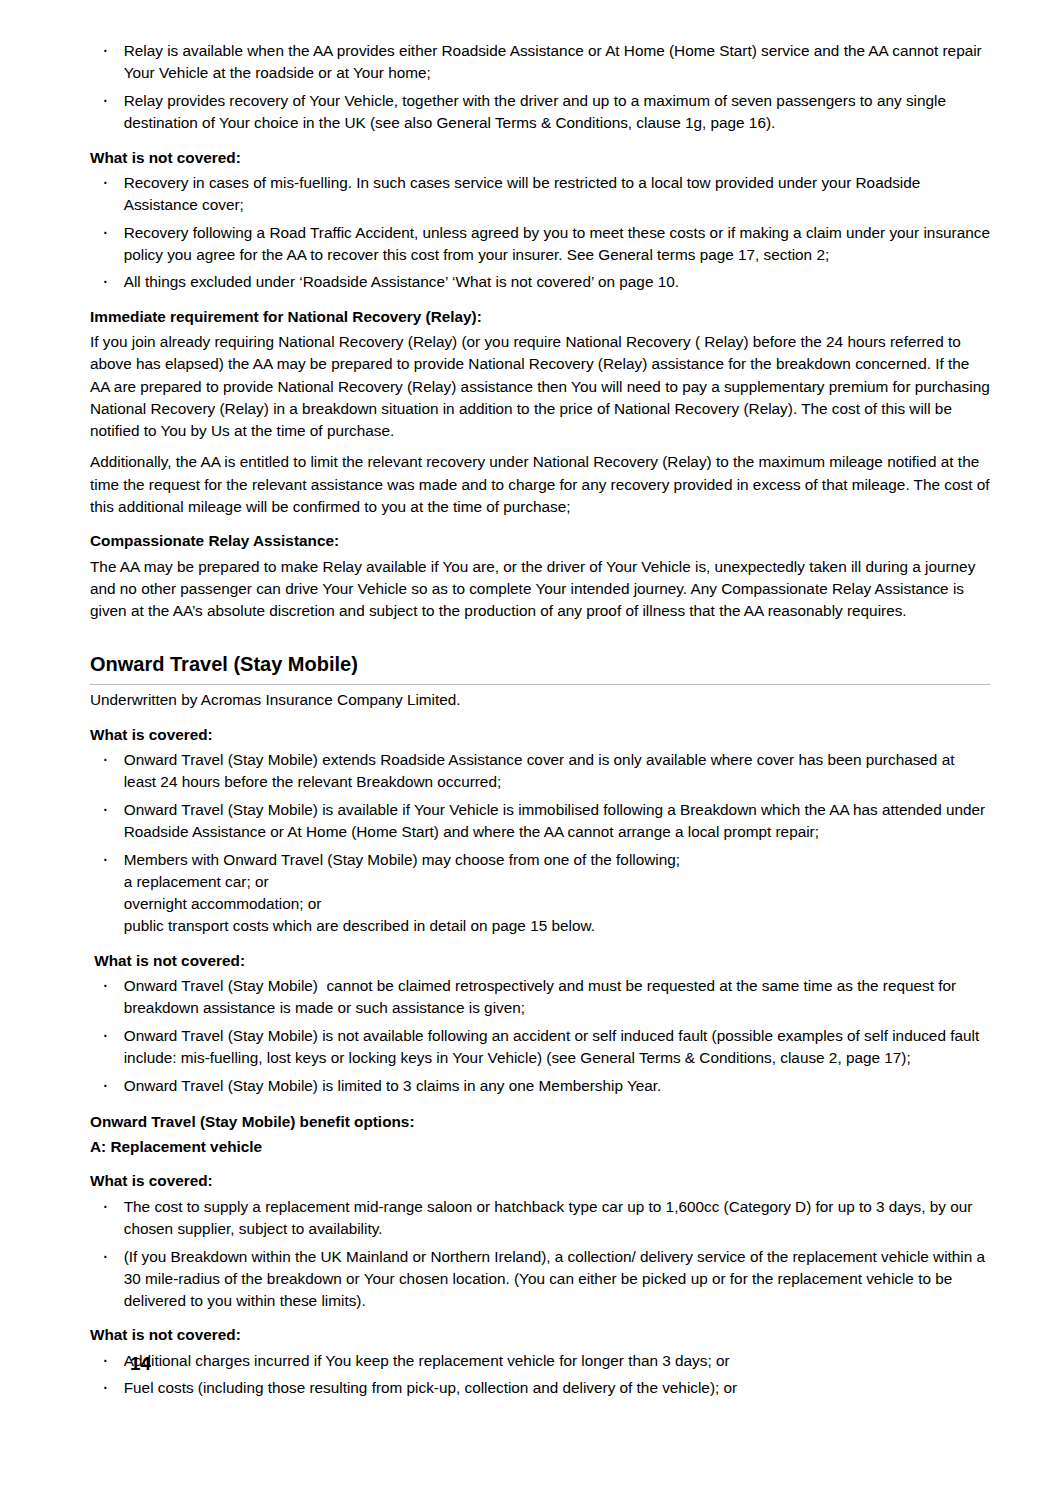Relay is available when the AA provides either Roadside Assistance or At Home (Home Start) service and the AA cannot repair Your Vehicle at the roadside or at Your home;
Relay provides recovery of Your Vehicle, together with the driver and up to a maximum of seven passengers to any single destination of Your choice in the UK (see also General Terms & Conditions, clause 1g, page 16).
What is not covered:
Recovery in cases of mis-fuelling. In such cases service will be restricted to a local tow provided under your Roadside Assistance cover;
Recovery following a Road Traffic Accident, unless agreed by you to meet these costs or if making a claim under your insurance policy you agree for the AA to recover this cost from your insurer. See General terms page 17, section 2;
All things excluded under ‘Roadside Assistance’ ‘What is not covered’ on page 10.
Immediate requirement for National Recovery (Relay):
If you join already requiring National Recovery (Relay) (or you require National Recovery ( Relay) before the 24 hours referred to above has elapsed) the AA may be prepared to provide National Recovery (Relay) assistance for the breakdown concerned. If the AA are prepared to provide National Recovery (Relay) assistance then You will need to pay a supplementary premium for purchasing National Recovery (Relay) in a breakdown situation in addition to the price of National Recovery (Relay). The cost of this will be notified to You by Us at the time of purchase.
Additionally, the AA is entitled to limit the relevant recovery under National Recovery (Relay) to the maximum mileage notified at the time the request for the relevant assistance was made and to charge for any recovery provided in excess of that mileage. The cost of this additional mileage will be confirmed to you at the time of purchase;
Compassionate Relay Assistance:
The AA may be prepared to make Relay available if You are, or the driver of Your Vehicle is, unexpectedly taken ill during a journey and no other passenger can drive Your Vehicle so as to complete Your intended journey. Any Compassionate Relay Assistance is given at the AA’s absolute discretion and subject to the production of any proof of illness that the AA reasonably requires.
Onward Travel (Stay Mobile)
Underwritten by Acromas Insurance Company Limited.
What is covered:
Onward Travel (Stay Mobile) extends Roadside Assistance cover and is only available where cover has been purchased at least 24 hours before the relevant Breakdown occurred;
Onward Travel (Stay Mobile) is available if Your Vehicle is immobilised following a Breakdown which the AA has attended under Roadside Assistance or At Home (Home Start) and where the AA cannot arrange a local prompt repair;
Members with Onward Travel (Stay Mobile) may choose from one of the following;
a replacement car; or
overnight accommodation; or
public transport costs which are described in detail on page 15 below.
What is not covered:
Onward Travel (Stay Mobile) cannot be claimed retrospectively and must be requested at the same time as the request for breakdown assistance is made or such assistance is given;
Onward Travel (Stay Mobile) is not available following an accident or self induced fault (possible examples of self induced fault include: mis-fuelling, lost keys or locking keys in Your Vehicle) (see General Terms & Conditions, clause 2, page 17);
Onward Travel (Stay Mobile) is limited to 3 claims in any one Membership Year.
Onward Travel (Stay Mobile) benefit options:
A: Replacement vehicle
What is covered:
The cost to supply a replacement mid-range saloon or hatchback type car up to 1,600cc (Category D) for up to 3 days, by our chosen supplier, subject to availability.
(If you Breakdown within the UK Mainland or Northern Ireland), a collection/ delivery service of the replacement vehicle within a 30 mile-radius of the breakdown or Your chosen location. (You can either be picked up or for the replacement vehicle to be delivered to you within these limits).
What is not covered:
14
Additional charges incurred if You keep the replacement vehicle for longer than 3 days; or
Fuel costs (including those resulting from pick-up, collection and delivery of the vehicle); or